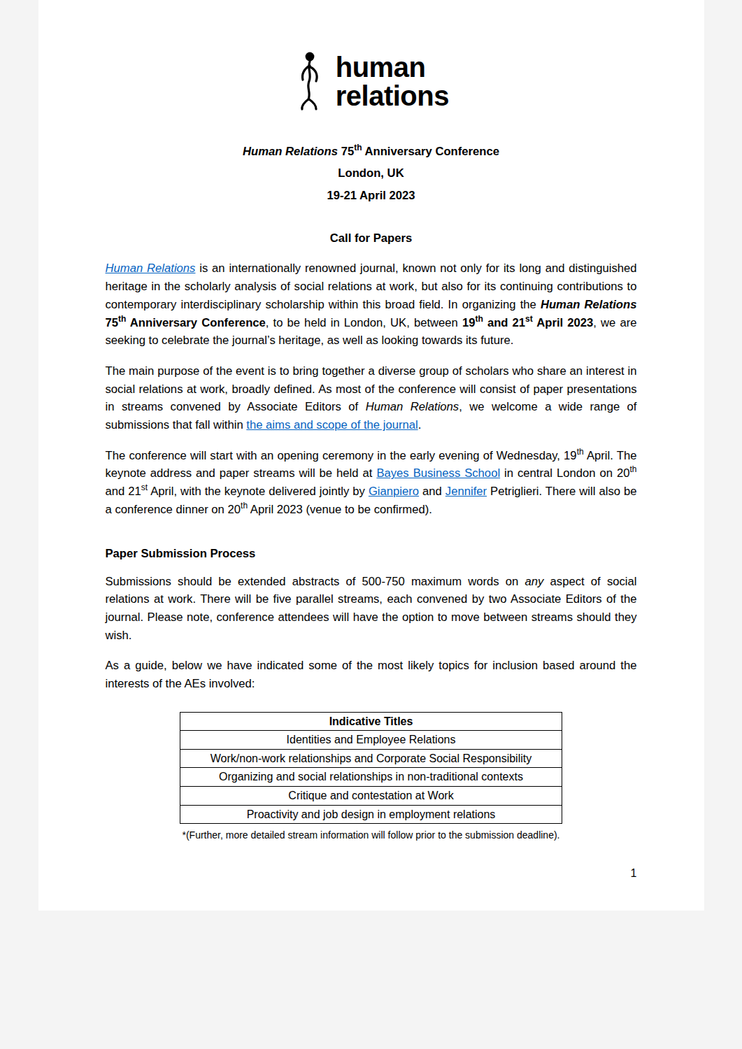human
relations
Human Relations 75th Anniversary Conference
London, UK
19-21 April 2023
Call for Papers
Human Relations is an internationally renowned journal, known not only for its long and distinguished heritage in the scholarly analysis of social relations at work, but also for its continuing contributions to contemporary interdisciplinary scholarship within this broad field. In organizing the Human Relations 75th Anniversary Conference, to be held in London, UK, between 19th and 21st April 2023, we are seeking to celebrate the journal’s heritage, as well as looking towards its future.
The main purpose of the event is to bring together a diverse group of scholars who share an interest in social relations at work, broadly defined. As most of the conference will consist of paper presentations in streams convened by Associate Editors of Human Relations, we welcome a wide range of submissions that fall within the aims and scope of the journal.
The conference will start with an opening ceremony in the early evening of Wednesday, 19th April. The keynote address and paper streams will be held at Bayes Business School in central London on 20th and 21st April, with the keynote delivered jointly by Gianpiero and Jennifer Petriglieri. There will also be a conference dinner on 20th April 2023 (venue to be confirmed).
Paper Submission Process
Submissions should be extended abstracts of 500-750 maximum words on any aspect of social relations at work. There will be five parallel streams, each convened by two Associate Editors of the journal. Please note, conference attendees will have the option to move between streams should they wish.
As a guide, below we have indicated some of the most likely topics for inclusion based around the interests of the AEs involved:
| Indicative Titles |
| --- |
| Identities and Employee Relations |
| Work/non-work relationships and Corporate Social Responsibility |
| Organizing and social relationships in non-traditional contexts |
| Critique and contestation at Work |
| Proactivity and job design in employment relations |
*(Further, more detailed stream information will follow prior to the submission deadline).
1